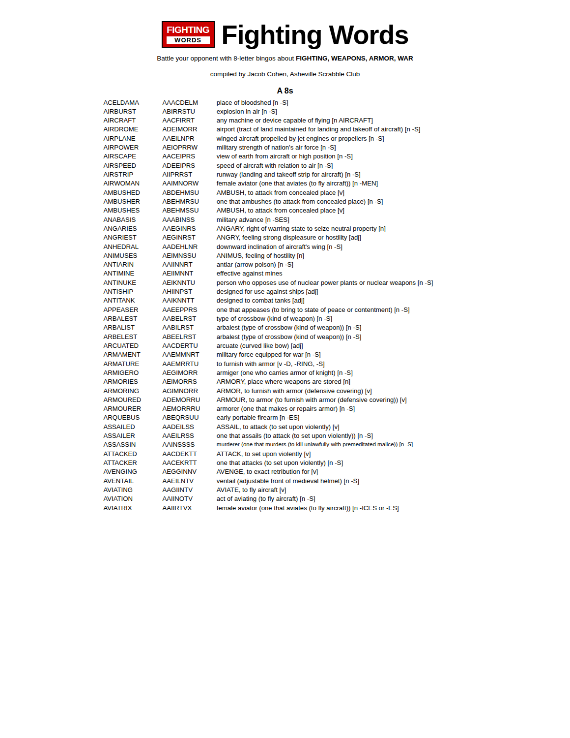FIGHTING WORDS
Fighting Words
Battle your opponent with 8-letter bingos about FIGHTING, WEAPONS, ARMOR, WAR
compiled by Jacob Cohen, Asheville Scrabble Club
A 8s
| ACELDAMA | AAACDELM | place of bloodshed [n -S] |
| AIRBURST | ABIRRSTU | explosion in air [n -S] |
| AIRCRAFT | AACFIRRT | any machine or device capable of flying [n AIRCRAFT] |
| AIRDROME | ADEIMORR | airport (tract of land maintained for landing and takeoff of aircraft) [n -S] |
| AIRPLANE | AAEILNPR | winged aircraft propelled by jet engines or propellers [n -S] |
| AIRPOWER | AEIOPRRW | military strength of nation's air force [n -S] |
| AIRSCAPE | AACEIPRS | view of earth from aircraft or high position [n -S] |
| AIRSPEED | ADEEIPRS | speed of aircraft with relation to air [n -S] |
| AIRSTRIP | AIIPRRST | runway (landing and takeoff strip for aircraft) [n -S] |
| AIRWOMAN | AAIMNORW | female aviator (one that aviates (to fly aircraft)) [n -MEN] |
| AMBUSHED | ABDEHMSU | AMBUSH, to attack from concealed place [v] |
| AMBUSHER | ABEHMRSU | one that ambushes (to attack from concealed place) [n -S] |
| AMBUSHES | ABEHMSSU | AMBUSH, to attack from concealed place [v] |
| ANABASIS | AAABINSS | military advance [n -SES] |
| ANGARIES | AAEGINRS | ANGARY, right of warring state to seize neutral property [n] |
| ANGRIEST | AEGINRST | ANGRY, feeling strong displeasure or hostility [adj] |
| ANHEDRAL | AADEHLNR | downward inclination of aircraft's wing [n -S] |
| ANIMUSES | AEIMNSSU | ANIMUS, feeling of hostility [n] |
| ANTIARIN | AAIINNRT | antiar (arrow poison) [n -S] |
| ANTIMINE | AEIIMNNT | effective against mines |
| ANTINUKE | AEIKNNTU | person who opposes use of nuclear power plants or nuclear weapons [n -S] |
| ANTISHIP | AHIINPST | designed for use against ships [adj] |
| ANTITANK | AAIKNNTT | designed to combat tanks [adj] |
| APPEASER | AAEEPPRS | one that appeases (to bring to state of peace or contentment) [n -S] |
| ARBALEST | AABELRST | type of crossbow (kind of weapon) [n -S] |
| ARBALIST | AABILRST | arbalest (type of crossbow (kind of weapon)) [n -S] |
| ARBELEST | ABEELRST | arbalest (type of crossbow (kind of weapon)) [n -S] |
| ARCUATED | AACDERTU | arcuate (curved like bow) [adj] |
| ARMAMENT | AAEMMNRT | military force equipped for war [n -S] |
| ARMATURE | AAEMRRTU | to furnish with armor [v -D, -RING, -S] |
| ARMIGERO | AEGIMORR | armiger (one who carries armor of knight) [n -S] |
| ARMORIES | AEIMORRS | ARMORY, place where weapons are stored [n] |
| ARMORING | AGIMNORR | ARMOR, to furnish with armor (defensive covering) [v] |
| ARMOURED | ADEMORRU | ARMOUR, to armor (to furnish with armor (defensive covering)) [v] |
| ARMOURER | AEMORRRU | armorer (one that makes or repairs armor) [n -S] |
| ARQUEBUS | ABEQRSUU | early portable firearm [n -ES] |
| ASSAILED | AADEILSS | ASSAIL, to attack (to set upon violently) [v] |
| ASSAILER | AAEILRSS | one that assails (to attack (to set upon violently)) [n -S] |
| ASSASSIN | AAINSSSS | murderer (one that murders (to kill unlawfully with premeditated malice)) [n -S] |
| ATTACKED | AACDEKTT | ATTACK, to set upon violently [v] |
| ATTACKER | AACEKRTT | one that attacks (to set upon violently) [n -S] |
| AVENGING | AEGGINNV | AVENGE, to exact retribution for [v] |
| AVENTAIL | AAEILNTV | ventail (adjustable front of medieval helmet) [n -S] |
| AVIATING | AAGIINTV | AVIATE, to fly aircraft [v] |
| AVIATION | AAIINOTV | act of aviating (to fly aircraft) [n -S] |
| AVIATRIX | AAIIRTVX | female aviator (one that aviates (to fly aircraft)) [n -ICES or -ES] |